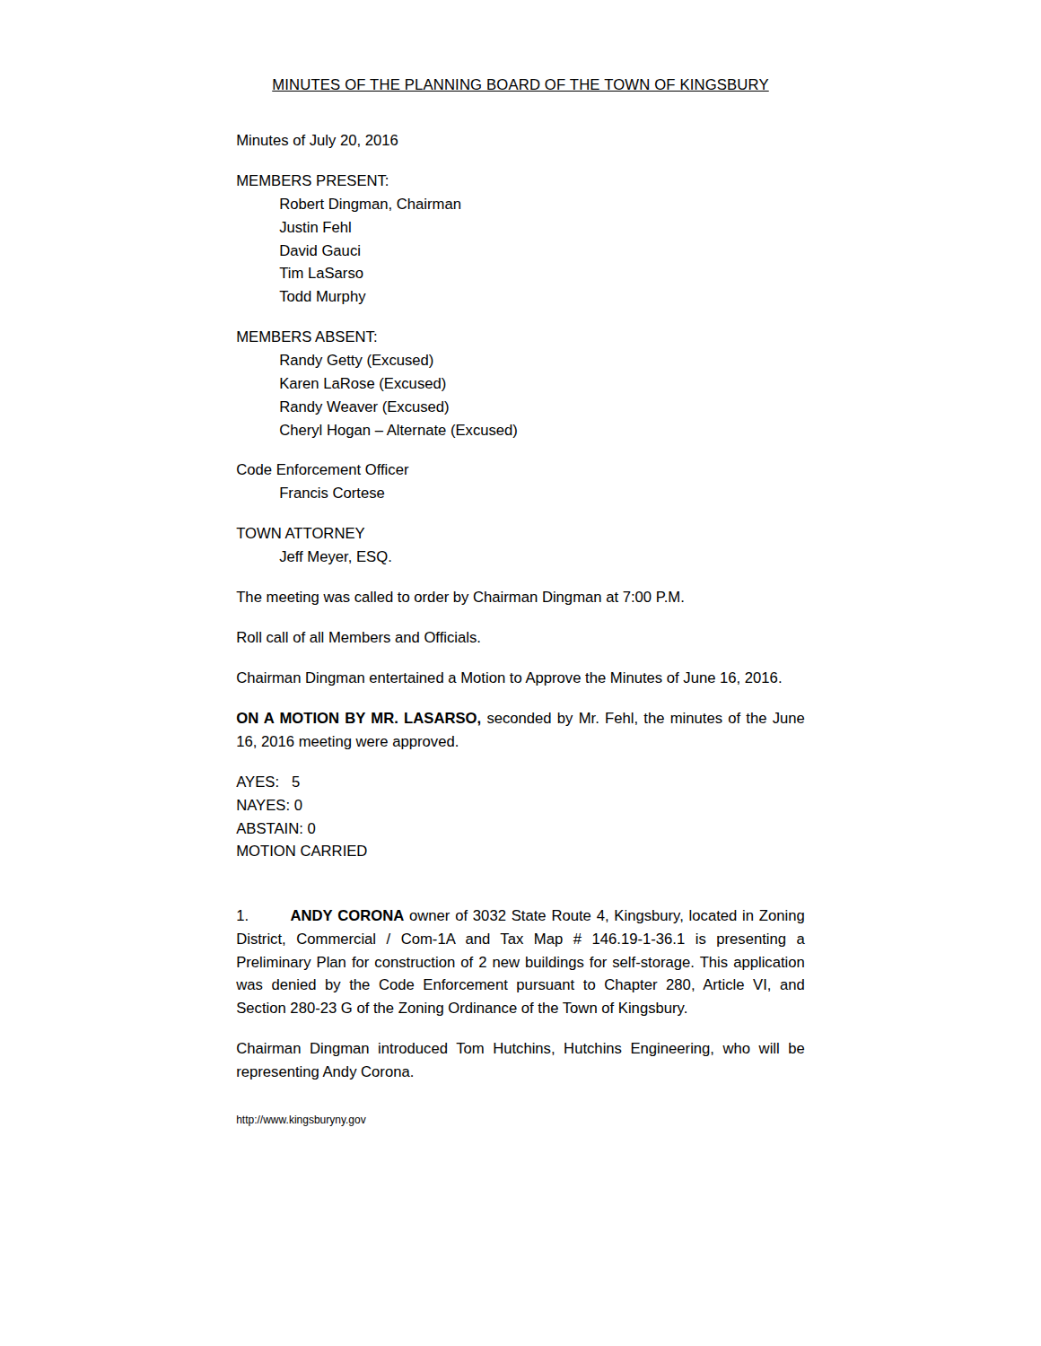MINUTES OF THE PLANNING BOARD OF THE TOWN OF KINGSBURY
Minutes of July 20, 2016
MEMBERS PRESENT:
Robert Dingman, Chairman
Justin Fehl
David Gauci
Tim LaSarso
Todd Murphy
MEMBERS ABSENT:
Randy Getty (Excused)
Karen LaRose (Excused)
Randy Weaver (Excused)
Cheryl Hogan – Alternate (Excused)
Code Enforcement Officer
Francis Cortese
TOWN ATTORNEY
Jeff Meyer, ESQ.
The meeting was called to order by Chairman Dingman at 7:00 P.M.
Roll call of all Members and Officials.
Chairman Dingman entertained a Motion to Approve the Minutes of June 16, 2016.
ON A MOTION BY MR. LASARSO, seconded by Mr. Fehl, the minutes of the June 16, 2016 meeting were approved.
AYES: 5
NAYES: 0
ABSTAIN: 0
MOTION CARRIED
1. ANDY CORONA owner of 3032 State Route 4, Kingsbury, located in Zoning District, Commercial / Com-1A and Tax Map # 146.19-1-36.1 is presenting a Preliminary Plan for construction of 2 new buildings for self-storage. This application was denied by the Code Enforcement pursuant to Chapter 280, Article VI, and Section 280-23 G of the Zoning Ordinance of the Town of Kingsbury.
Chairman Dingman introduced Tom Hutchins, Hutchins Engineering, who will be representing Andy Corona.
http://www.kingsburyny.gov